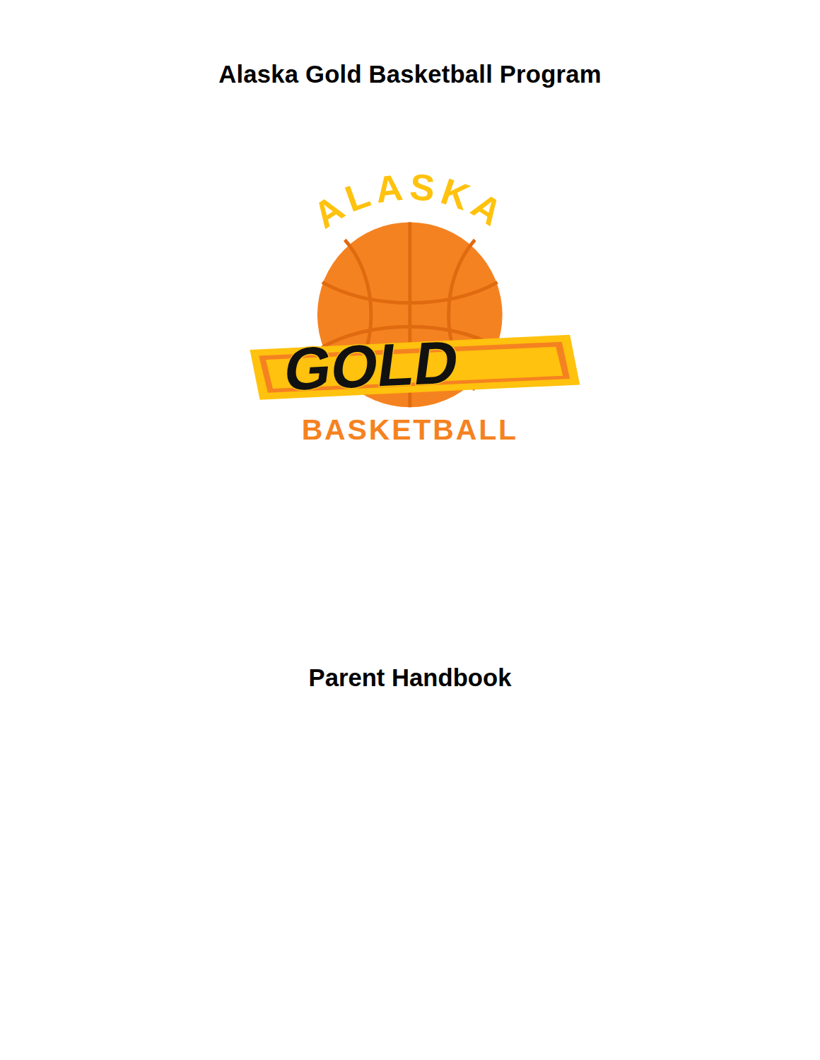Alaska Gold Basketball Program
ALASKA GOLD BASKETBALL
Parent Handbook